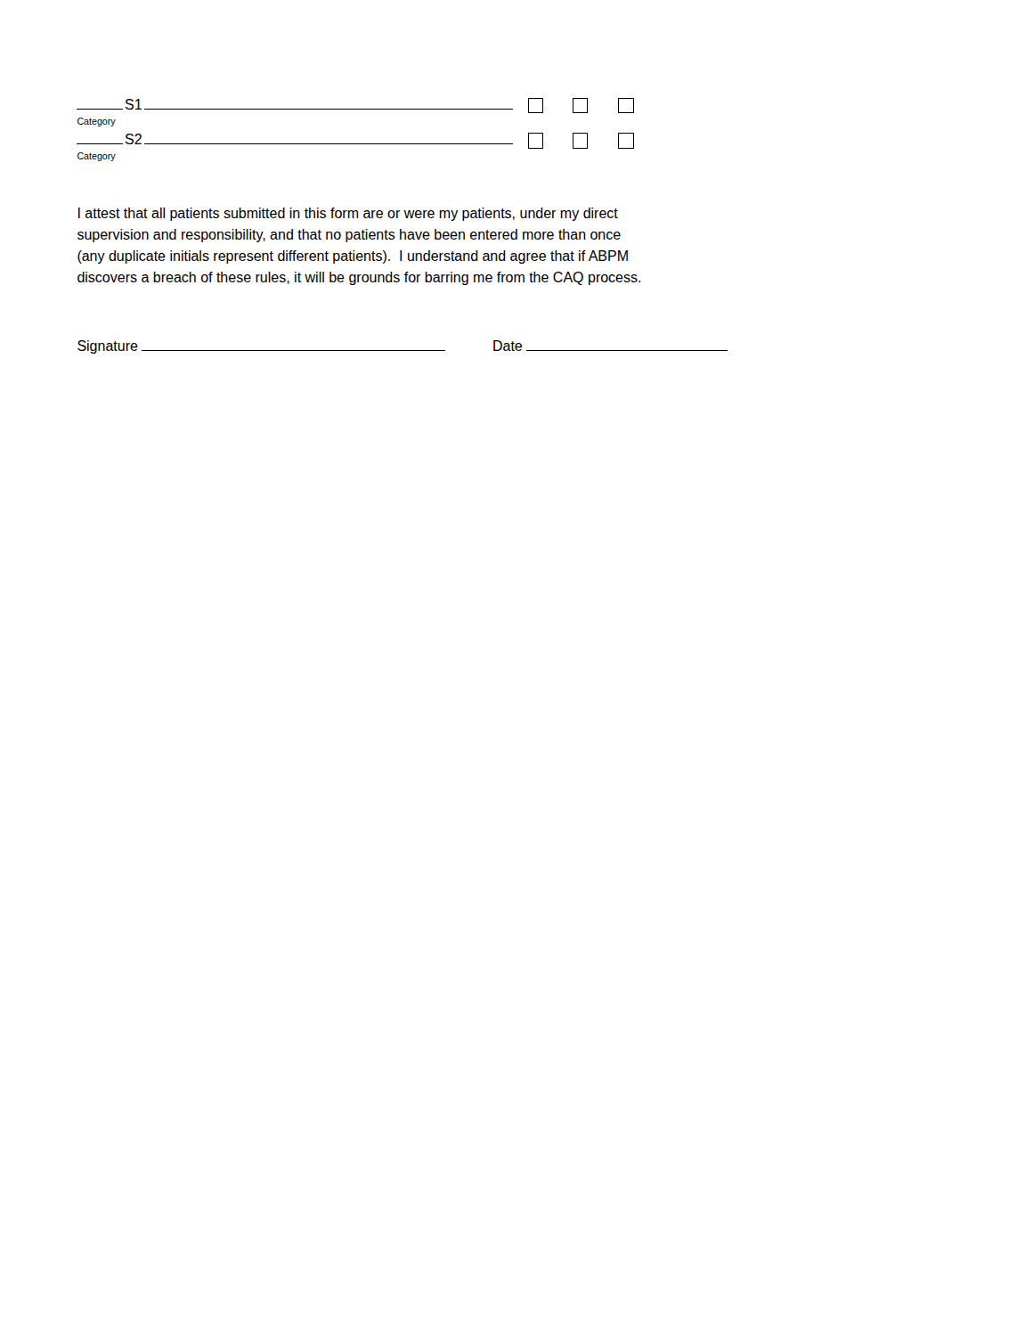| S1 Category | | | | | |
| S2 Category | | | | | |
I attest that all patients submitted in this form are or were my patients, under my direct supervision and responsibility, and that no patients have been entered more than once (any duplicate initials represent different patients). I understand and agree that if ABPM discovers a breach of these rules, it will be grounds for barring me from the CAQ process.
Signature Date